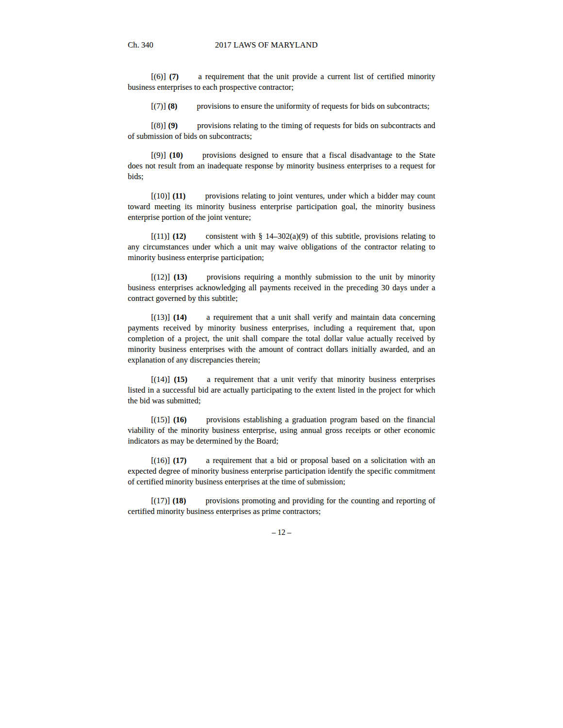Ch. 340
2017 LAWS OF MARYLAND
[(6)] (7) a requirement that the unit provide a current list of certified minority business enterprises to each prospective contractor;
[(7)] (8) provisions to ensure the uniformity of requests for bids on subcontracts;
[(8)] (9) provisions relating to the timing of requests for bids on subcontracts and of submission of bids on subcontracts;
[(9)] (10) provisions designed to ensure that a fiscal disadvantage to the State does not result from an inadequate response by minority business enterprises to a request for bids;
[(10)] (11) provisions relating to joint ventures, under which a bidder may count toward meeting its minority business enterprise participation goal, the minority business enterprise portion of the joint venture;
[(11)] (12) consistent with § 14–302(a)(9) of this subtitle, provisions relating to any circumstances under which a unit may waive obligations of the contractor relating to minority business enterprise participation;
[(12)] (13) provisions requiring a monthly submission to the unit by minority business enterprises acknowledging all payments received in the preceding 30 days under a contract governed by this subtitle;
[(13)] (14) a requirement that a unit shall verify and maintain data concerning payments received by minority business enterprises, including a requirement that, upon completion of a project, the unit shall compare the total dollar value actually received by minority business enterprises with the amount of contract dollars initially awarded, and an explanation of any discrepancies therein;
[(14)] (15) a requirement that a unit verify that minority business enterprises listed in a successful bid are actually participating to the extent listed in the project for which the bid was submitted;
[(15)] (16) provisions establishing a graduation program based on the financial viability of the minority business enterprise, using annual gross receipts or other economic indicators as may be determined by the Board;
[(16)] (17) a requirement that a bid or proposal based on a solicitation with an expected degree of minority business enterprise participation identify the specific commitment of certified minority business enterprises at the time of submission;
[(17)] (18) provisions promoting and providing for the counting and reporting of certified minority business enterprises as prime contractors;
– 12 –